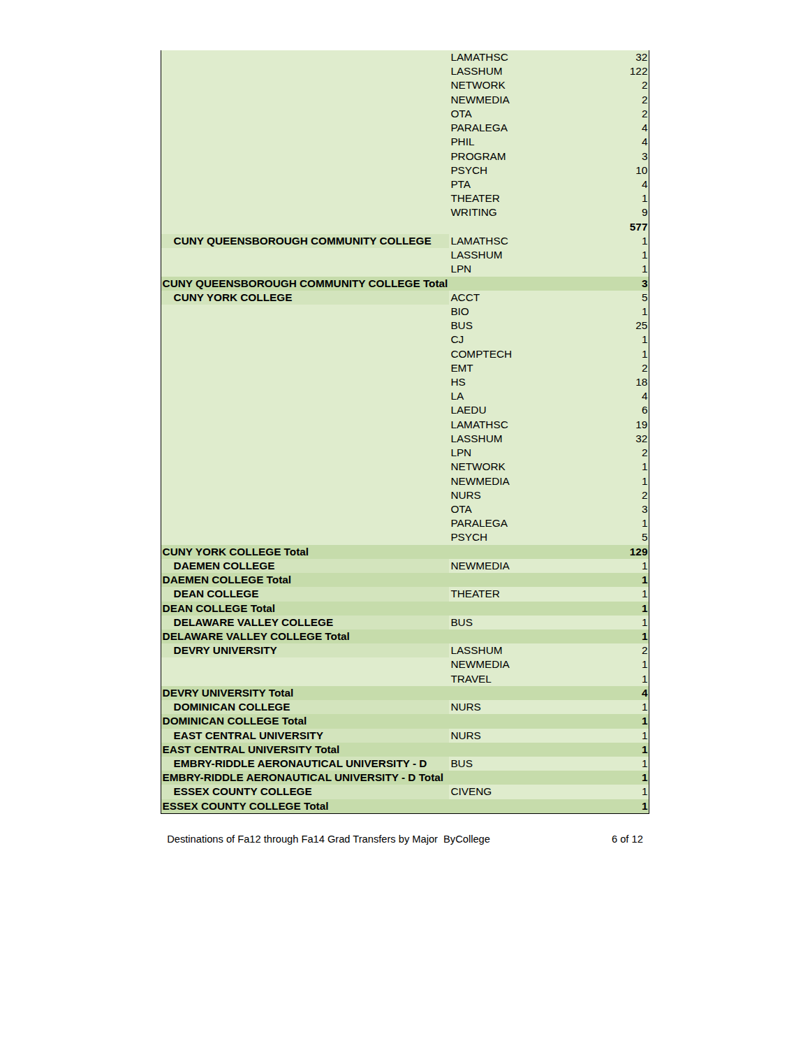| | LAMATHSC | 32 |
| | LASSHUM | 122 |
| | NETWORK | 2 |
| | NEWMEDIA | 2 |
| | OTA | 2 |
| | PARALEGA | 4 |
| | PHIL | 4 |
| | PROGRAM | 3 |
| | PSYCH | 10 |
| | PTA | 4 |
| | THEATER | 1 |
| | WRITING | 9 |
| | | 577 |
| CUNY QUEENSBOROUGH COMMUNITY COLLEGE | LAMATHSC | 1 |
| | LASSHUM | 1 |
| | LPN | 1 |
| CUNY QUEENSBOROUGH COMMUNITY COLLEGE Total | | 3 |
| CUNY YORK COLLEGE | ACCT | 5 |
| | BIO | 1 |
| | BUS | 25 |
| | CJ | 1 |
| | COMPTECH | 1 |
| | EMT | 2 |
| | HS | 18 |
| | LA | 4 |
| | LAEDU | 6 |
| | LAMATHSC | 19 |
| | LASSHUM | 32 |
| | LPN | 2 |
| | NETWORK | 1 |
| | NEWMEDIA | 1 |
| | NURS | 2 |
| | OTA | 3 |
| | PARALEGA | 1 |
| | PSYCH | 5 |
| CUNY YORK COLLEGE Total | | 129 |
| DAEMEN COLLEGE | NEWMEDIA | 1 |
| DAEMEN COLLEGE Total | | 1 |
| DEAN COLLEGE | THEATER | 1 |
| DEAN COLLEGE Total | | 1 |
| DELAWARE VALLEY COLLEGE | BUS | 1 |
| DELAWARE VALLEY COLLEGE Total | | 1 |
| DEVRY UNIVERSITY | LASSHUM | 2 |
| | NEWMEDIA | 1 |
| | TRAVEL | 1 |
| DEVRY UNIVERSITY Total | | 4 |
| DOMINICAN COLLEGE | NURS | 1 |
| DOMINICAN COLLEGE Total | | 1 |
| EAST CENTRAL UNIVERSITY | NURS | 1 |
| EAST CENTRAL UNIVERSITY Total | | 1 |
| EMBRY-RIDDLE AERONAUTICAL UNIVERSITY - D | BUS | 1 |
| EMBRY-RIDDLE AERONAUTICAL UNIVERSITY - D Total | | 1 |
| ESSEX COUNTY COLLEGE | CIVENG | 1 |
| ESSEX COUNTY COLLEGE Total | | 1 |
Destinations of Fa12 through Fa14 Grad Transfers by Major ByCollege 6 of 12